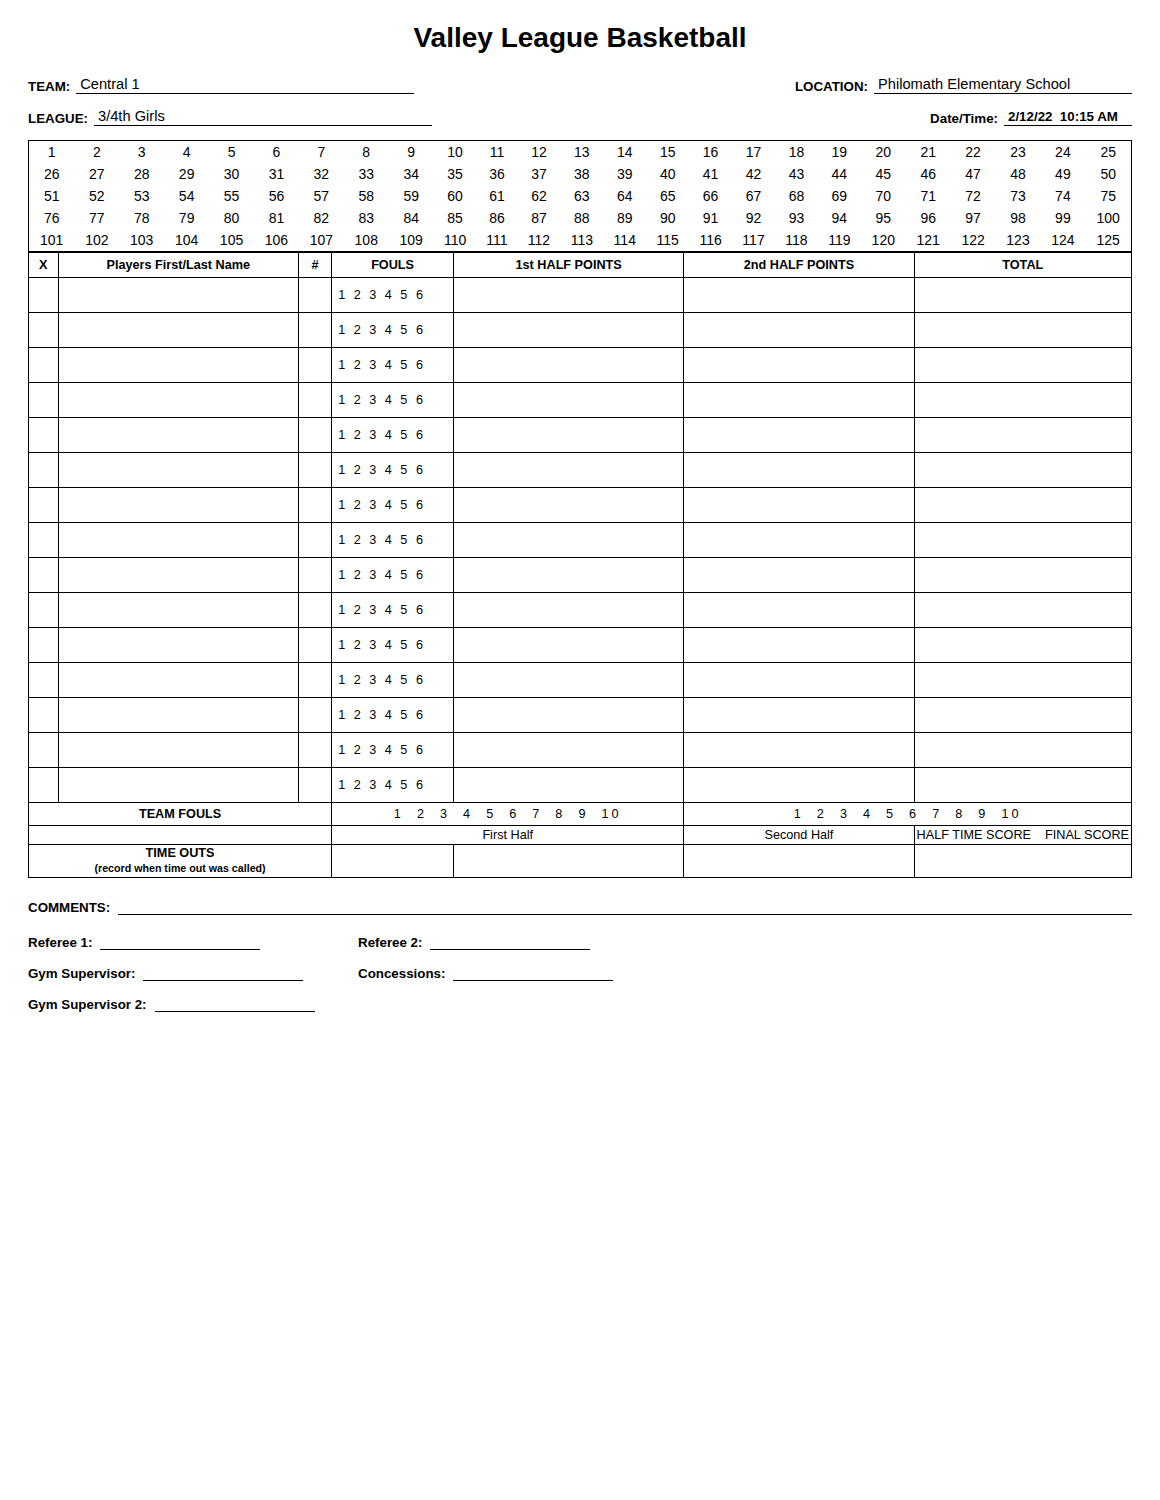Valley League Basketball
TEAM: Central 1
LOCATION: Philomath Elementary School
LEAGUE: 3/4th Girls
Date/Time: 2/12/22 10:15 AM
| 1 | 2 | 3 | 4 | 5 | 6 | 7 | 8 | 9 | 10 | 11 | 12 | 13 | 14 | 15 | 16 | 17 | 18 | 19 | 20 | 21 | 22 | 23 | 24 | 25 |
| 26 | 27 | 28 | 29 | 30 | 31 | 32 | 33 | 34 | 35 | 36 | 37 | 38 | 39 | 40 | 41 | 42 | 43 | 44 | 45 | 46 | 47 | 48 | 49 | 50 |
| 51 | 52 | 53 | 54 | 55 | 56 | 57 | 58 | 59 | 60 | 61 | 62 | 63 | 64 | 65 | 66 | 67 | 68 | 69 | 70 | 71 | 72 | 73 | 74 | 75 |
| 76 | 77 | 78 | 79 | 80 | 81 | 82 | 83 | 84 | 85 | 86 | 87 | 88 | 89 | 90 | 91 | 92 | 93 | 94 | 95 | 96 | 97 | 98 | 99 | 100 |
| 101 | 102 | 103 | 104 | 105 | 106 | 107 | 108 | 109 | 110 | 111 | 112 | 113 | 114 | 115 | 116 | 117 | 118 | 119 | 120 | 121 | 122 | 123 | 124 | 125 |
| X | Players First/Last Name | # | FOULS | 1st HALF POINTS | 2nd HALF POINTS | TOTAL |
| --- | --- | --- | --- | --- | --- | --- |
| | | | 1 2 3 4 5 6 | | | |
| | | | 1 2 3 4 5 6 | | | |
| | | | 1 2 3 4 5 6 | | | |
| | | | 1 2 3 4 5 6 | | | |
| | | | 1 2 3 4 5 6 | | | |
| | | | 1 2 3 4 5 6 | | | |
| | | | 1 2 3 4 5 6 | | | |
| | | | 1 2 3 4 5 6 | | | |
| | | | 1 2 3 4 5 6 | | | |
| | | | 1 2 3 4 5 6 | | | |
| | | | 1 2 3 4 5 6 | | | |
| | | | 1 2 3 4 5 6 | | | |
| | | | 1 2 3 4 5 6 | | | |
| | | | 1 2 3 4 5 6 | | | |
| | | | 1 2 3 4 5 6 | | | |
| TEAM FOULS | 1 2 3 4 5 6 7 8 9 10 | 1 2 3 4 5 6 7 8 9 10 |
| | First Half | Second Half | HALF TIME SCORE FINAL SCORE |
| TIME OUTS (record when time out was called) | | | | |
COMMENTS:
Referee 1:
Referee 2:
Gym Supervisor:
Concessions:
Gym Supervisor 2: